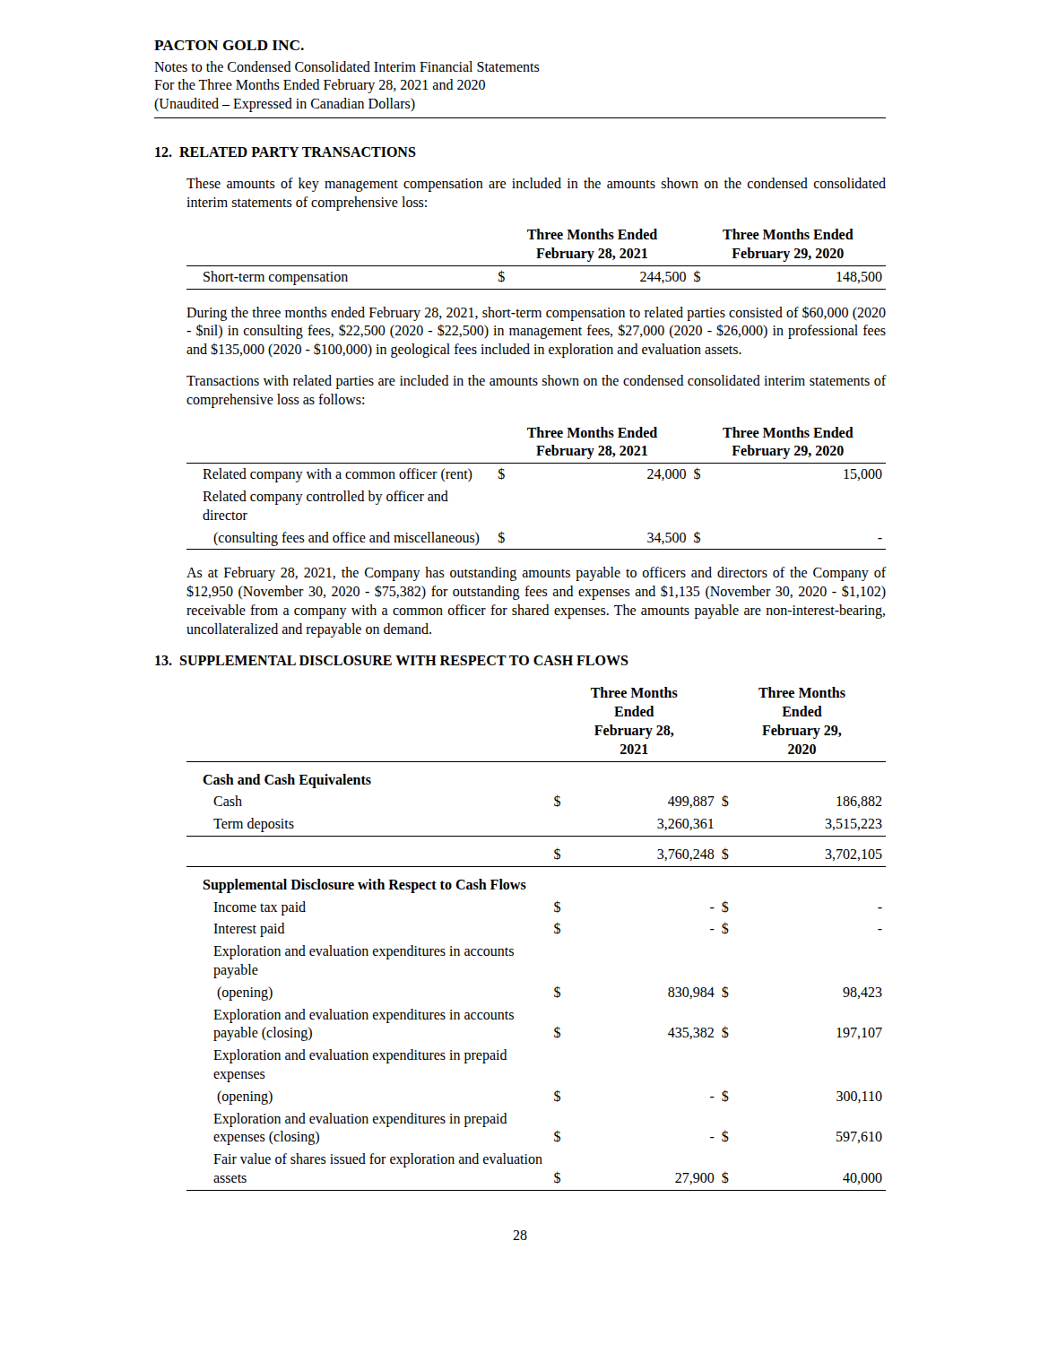PACTON GOLD INC.
Notes to the Condensed Consolidated Interim Financial Statements
For the Three Months Ended February 28, 2021 and 2020
(Unaudited – Expressed in Canadian Dollars)
12. RELATED PARTY TRANSACTIONS
These amounts of key management compensation are included in the amounts shown on the condensed consolidated interim statements of comprehensive loss:
| | Three Months Ended February 28, 2021 | Three Months Ended February 29, 2020 |
| --- | --- | --- |
| Short-term compensation | $ | 244,500 | $ | 148,500 |
During the three months ended February 28, 2021, short-term compensation to related parties consisted of $60,000 (2020 - $nil) in consulting fees, $22,500 (2020 - $22,500) in management fees, $27,000 (2020 - $26,000) in professional fees and $135,000 (2020 - $100,000) in geological fees included in exploration and evaluation assets.
Transactions with related parties are included in the amounts shown on the condensed consolidated interim statements of comprehensive loss as follows:
| | Three Months Ended February 28, 2021 | Three Months Ended February 29, 2020 |
| --- | --- | --- |
| Related company with a common officer (rent) | $ | 24,000 | $ | 15,000 |
| Related company controlled by officer and director | | | | |
| (consulting fees and office and miscellaneous) | $ | 34,500 | $ | - |
As at February 28, 2021, the Company has outstanding amounts payable to officers and directors of the Company of $12,950 (November 30, 2020 - $75,382) for outstanding fees and expenses and $1,135 (November 30, 2020 - $1,102) receivable from a company with a common officer for shared expenses. The amounts payable are non-interest-bearing, uncollateralized and repayable on demand.
13. SUPPLEMENTAL DISCLOSURE WITH RESPECT TO CASH FLOWS
| | Three Months Ended February 28, 2021 | Three Months Ended February 29, 2020 |
| --- | --- | --- |
| Cash and Cash Equivalents | | | | |
| Cash | $ | 499,887 | $ | 186,882 |
| Term deposits | | 3,260,361 | | 3,515,223 |
| | $ | 3,760,248 | $ | 3,702,105 |
| Supplemental Disclosure with Respect to Cash Flows | | | | |
| Income tax paid | $ | - | $ | - |
| Interest paid | $ | - | $ | - |
| Exploration and evaluation expenditures in accounts payable | | | | |
| (opening) | $ | 830,984 | $ | 98,423 |
| Exploration and evaluation expenditures in accounts payable (closing) | $ | 435,382 | $ | 197,107 |
| Exploration and evaluation expenditures in prepaid expenses | | | | |
| (opening) | $ | - | $ | 300,110 |
| Exploration and evaluation expenditures in prepaid expenses (closing) | $ | - | $ | 597,610 |
| Fair value of shares issued for exploration and evaluation assets | $ | 27,900 | $ | 40,000 |
28